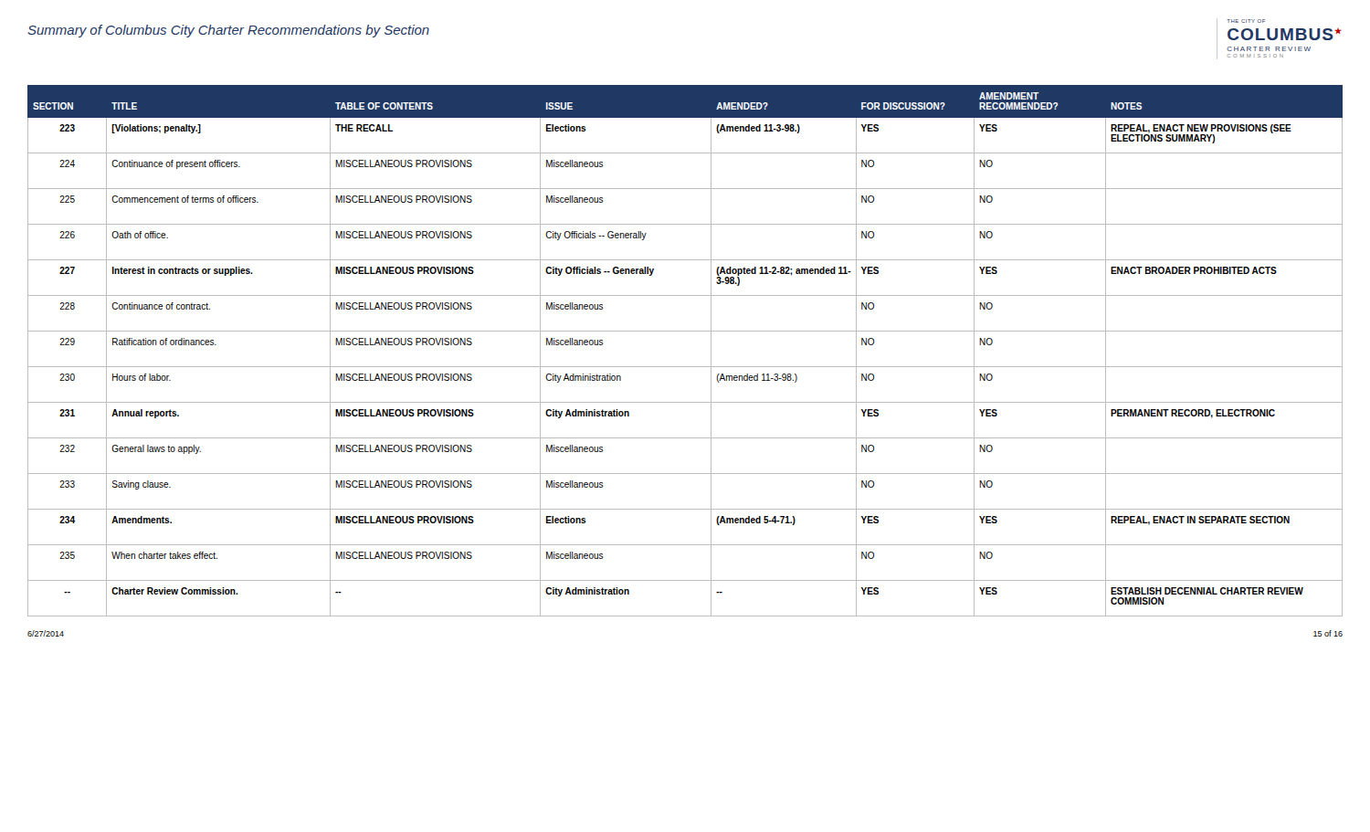Summary of Columbus City Charter Recommendations by Section
The City of
COLUMBUS★
Charter Review
Commission
| SECTION | TITLE | TABLE OF CONTENTS | ISSUE | AMENDED? | FOR DISCUSSION? | AMENDMENT RECOMMENDED? | NOTES |
| --- | --- | --- | --- | --- | --- | --- | --- |
| 223 | [Violations; penalty.] | THE RECALL | Elections | (Amended 11-3-98.) | YES | YES | REPEAL, ENACT NEW PROVISIONS (SEE ELECTIONS SUMMARY) |
| 224 | Continuance of present officers. | MISCELLANEOUS PROVISIONS | Miscellaneous | | NO | NO | |
| 225 | Commencement of terms of officers. | MISCELLANEOUS PROVISIONS | Miscellaneous | | NO | NO | |
| 226 | Oath of office. | MISCELLANEOUS PROVISIONS | City Officials -- Generally | | NO | NO | |
| 227 | Interest in contracts or supplies. | MISCELLANEOUS PROVISIONS | City Officials -- Generally | (Adopted 11-2-82; amended 11-3-98.) | YES | YES | ENACT BROADER PROHIBITED ACTS |
| 228 | Continuance of contract. | MISCELLANEOUS PROVISIONS | Miscellaneous | | NO | NO | |
| 229 | Ratification of ordinances. | MISCELLANEOUS PROVISIONS | Miscellaneous | | NO | NO | |
| 230 | Hours of labor. | MISCELLANEOUS PROVISIONS | City Administration | (Amended 11-3-98.) | NO | NO | |
| 231 | Annual reports. | MISCELLANEOUS PROVISIONS | City Administration | | YES | YES | PERMANENT RECORD, ELECTRONIC |
| 232 | General laws to apply. | MISCELLANEOUS PROVISIONS | Miscellaneous | | NO | NO | |
| 233 | Saving clause. | MISCELLANEOUS PROVISIONS | Miscellaneous | | NO | NO | |
| 234 | Amendments. | MISCELLANEOUS PROVISIONS | Elections | (Amended 5-4-71.) | YES | YES | REPEAL, ENACT IN SEPARATE SECTION |
| 235 | When charter takes effect. | MISCELLANEOUS PROVISIONS | Miscellaneous | | NO | NO | |
| -- | Charter Review Commission. | -- | City Administration | -- | YES | YES | ESTABLISH DECENNIAL CHARTER REVIEW COMMISION |
6/27/2014
15 of 16